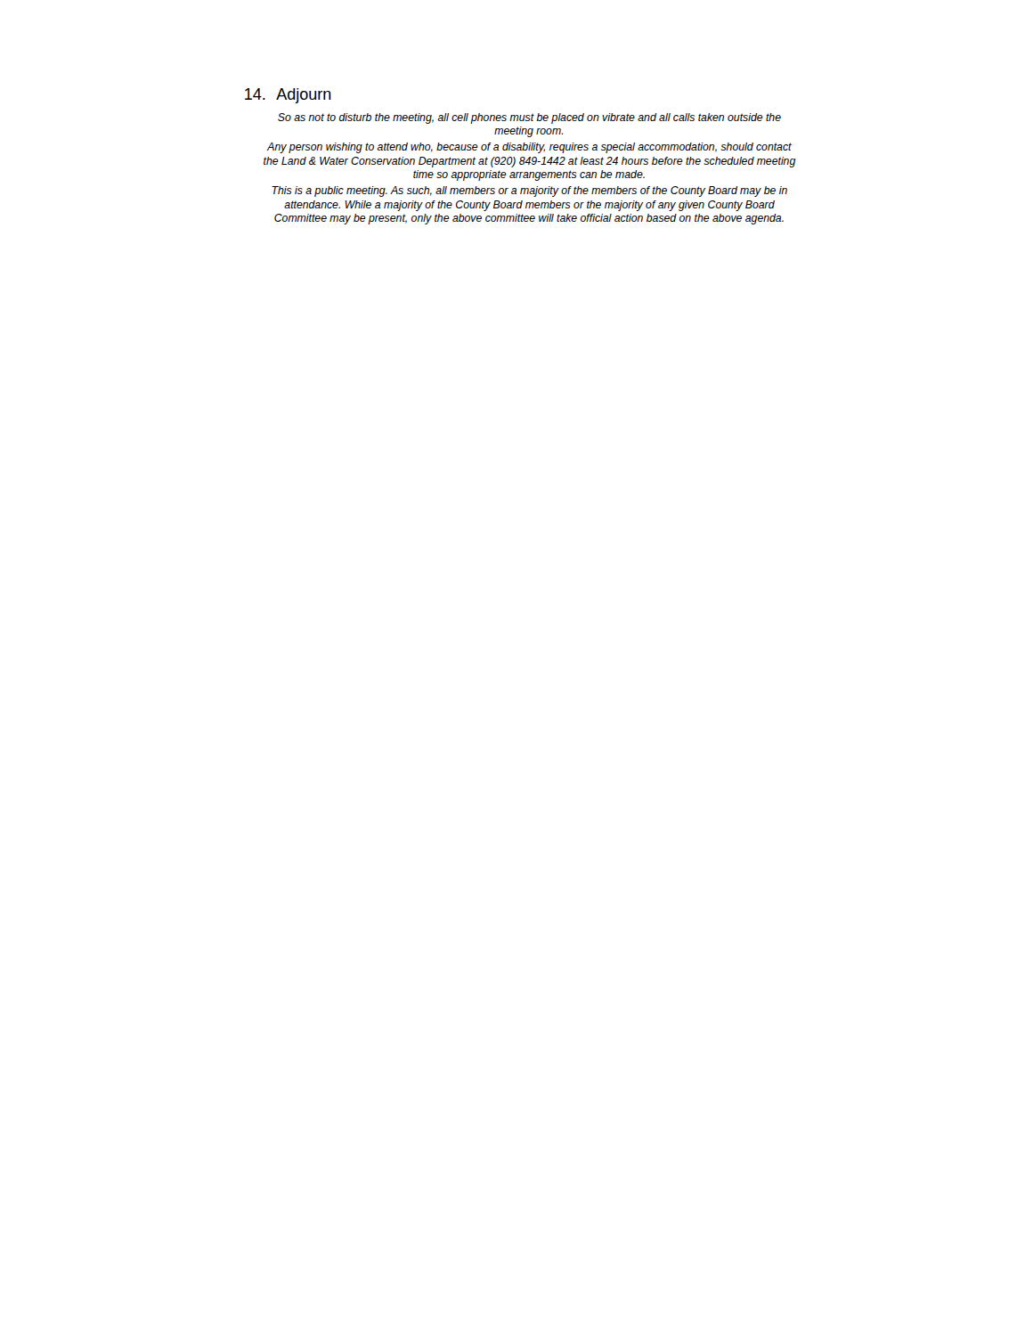14.
Adjourn
So as not to disturb the meeting, all cell phones must be placed on vibrate and all calls taken outside the meeting room.
Any person wishing to attend who, because of a disability, requires a special accommodation, should contact the Land & Water Conservation Department at (920) 849-1442 at least 24 hours before the scheduled meeting time so appropriate arrangements can be made.
This is a public meeting. As such, all members or a majority of the members of the County Board may be in attendance. While a majority of the County Board members or the majority of any given County Board Committee may be present, only the above committee will take official action based on the above agenda.